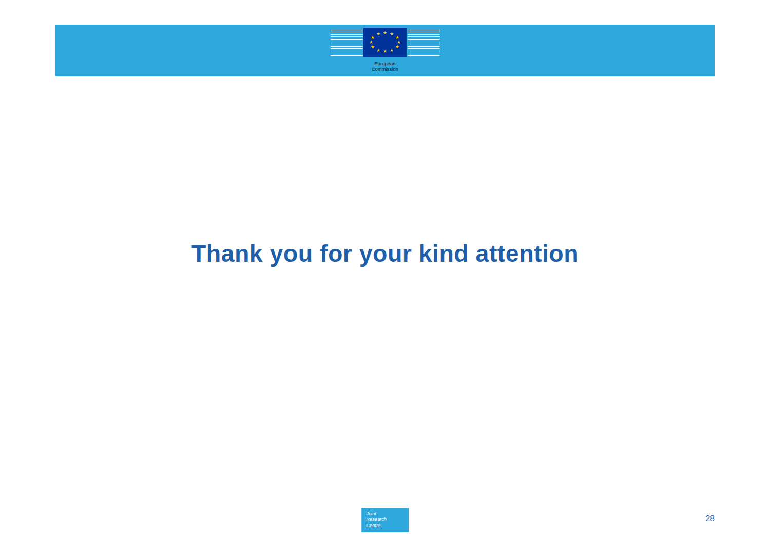★ ★ ★ ★ ★ ★ ★ ★ ★ ★ ★ ★
European
Commission
Thank you for your kind attention
Joint
Research
Centre
28